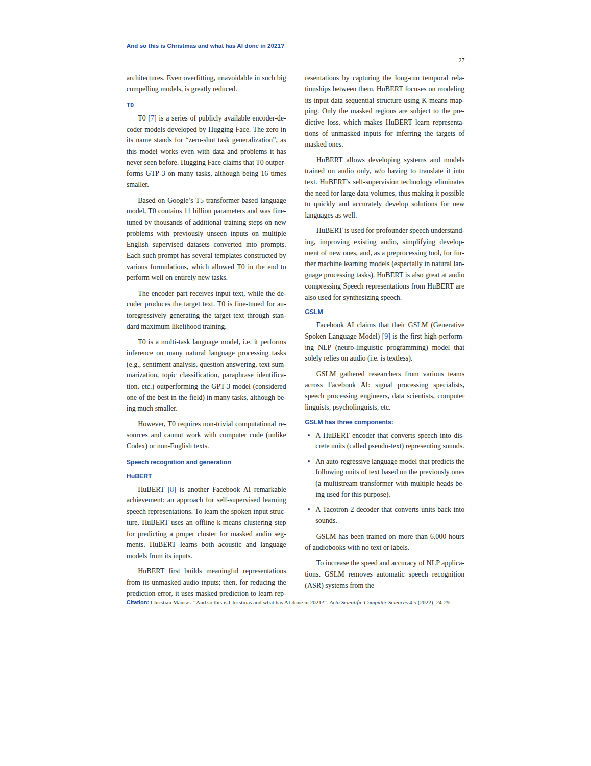And so this is Christmas and what has AI done in 2021?
27
architectures. Even overfitting, unavoidable in such big compelling models, is greatly reduced.
T0
T0 [7] is a series of publicly available encoder-decoder models developed by Hugging Face. The zero in its name stands for “zero-shot task generalization”, as this model works even with data and problems it has never seen before. Hugging Face claims that T0 outperforms GTP-3 on many tasks, although being 16 times smaller.
Based on Google’s T5 transformer-based language model, T0 contains 11 billion parameters and was fine-tuned by thousands of additional training steps on new problems with previously unseen inputs on multiple English supervised datasets converted into prompts. Each such prompt has several templates constructed by various formulations, which allowed T0 in the end to perform well on entirely new tasks.
The encoder part receives input text, while the decoder produces the target text. T0 is fine-tuned for autoregressively generating the target text through standard maximum likelihood training.
T0 is a multi-task language model, i.e. it performs inference on many natural language processing tasks (e.g., sentiment analysis, question answering, text summarization, topic classification, paraphrase identification, etc.) outperforming the GPT-3 model (considered one of the best in the field) in many tasks, although being much smaller.
However, T0 requires non-trivial computational resources and cannot work with computer code (unlike Codex) or non-English texts.
Speech recognition and generation
HuBERT
HuBERT [8] is another Facebook AI remarkable achievement: an approach for self-supervised learning speech representations. To learn the spoken input structure, HuBERT uses an offline k-means clustering step for predicting a proper cluster for masked audio segments. HuBERT learns both acoustic and language models from its inputs.
HuBERT first builds meaningful representations from its unmasked audio inputs; then, for reducing the prediction error, it uses masked prediction to learn representations by capturing the long-run temporal relationships between them. HuBERT focuses on modeling its input data sequential structure using K-means mapping. Only the masked regions are subject to the predictive loss, which makes HuBERT learn representations of unmasked inputs for inferring the targets of masked ones.
HuBERT allows developing systems and models trained on audio only, w/o having to translate it into text. HuBERT's self-supervision technology eliminates the need for large data volumes, thus making it possible to quickly and accurately develop solutions for new languages as well.
HuBERT is used for profounder speech understanding, improving existing audio, simplifying development of new ones, and, as a preprocessing tool, for further machine learning models (especially in natural language processing tasks). HuBERT is also great at audio compressing Speech representations from HuBERT are also used for synthesizing speech.
GSLM
Facebook AI claims that their GSLM (Generative Spoken Language Model) [9] is the first high-performing NLP (neuro-linguistic programming) model that solely relies on audio (i.e. is textless).
GSLM gathered researchers from various teams across Facebook AI: signal processing specialists, speech processing engineers, data scientists, computer linguists, psycholinguists, etc.
GSLM has three components:
A HuBERT encoder that converts speech into discrete units (called pseudo-text) representing sounds.
An auto-regressive language model that predicts the following units of text based on the previously ones (a multistream transformer with multiple heads being used for this purpose).
A Tacotron 2 decoder that converts units back into sounds.
GSLM has been trained on more than 6,000 hours of audiobooks with no text or labels.
To increase the speed and accuracy of NLP applications, GSLM removes automatic speech recognition (ASR) systems from the
Citation: Christian Mancas. “And so this is Christmas and what has AI done in 2021?”. Acta Scientific Computer Sciences 4.5 (2022): 24-29.